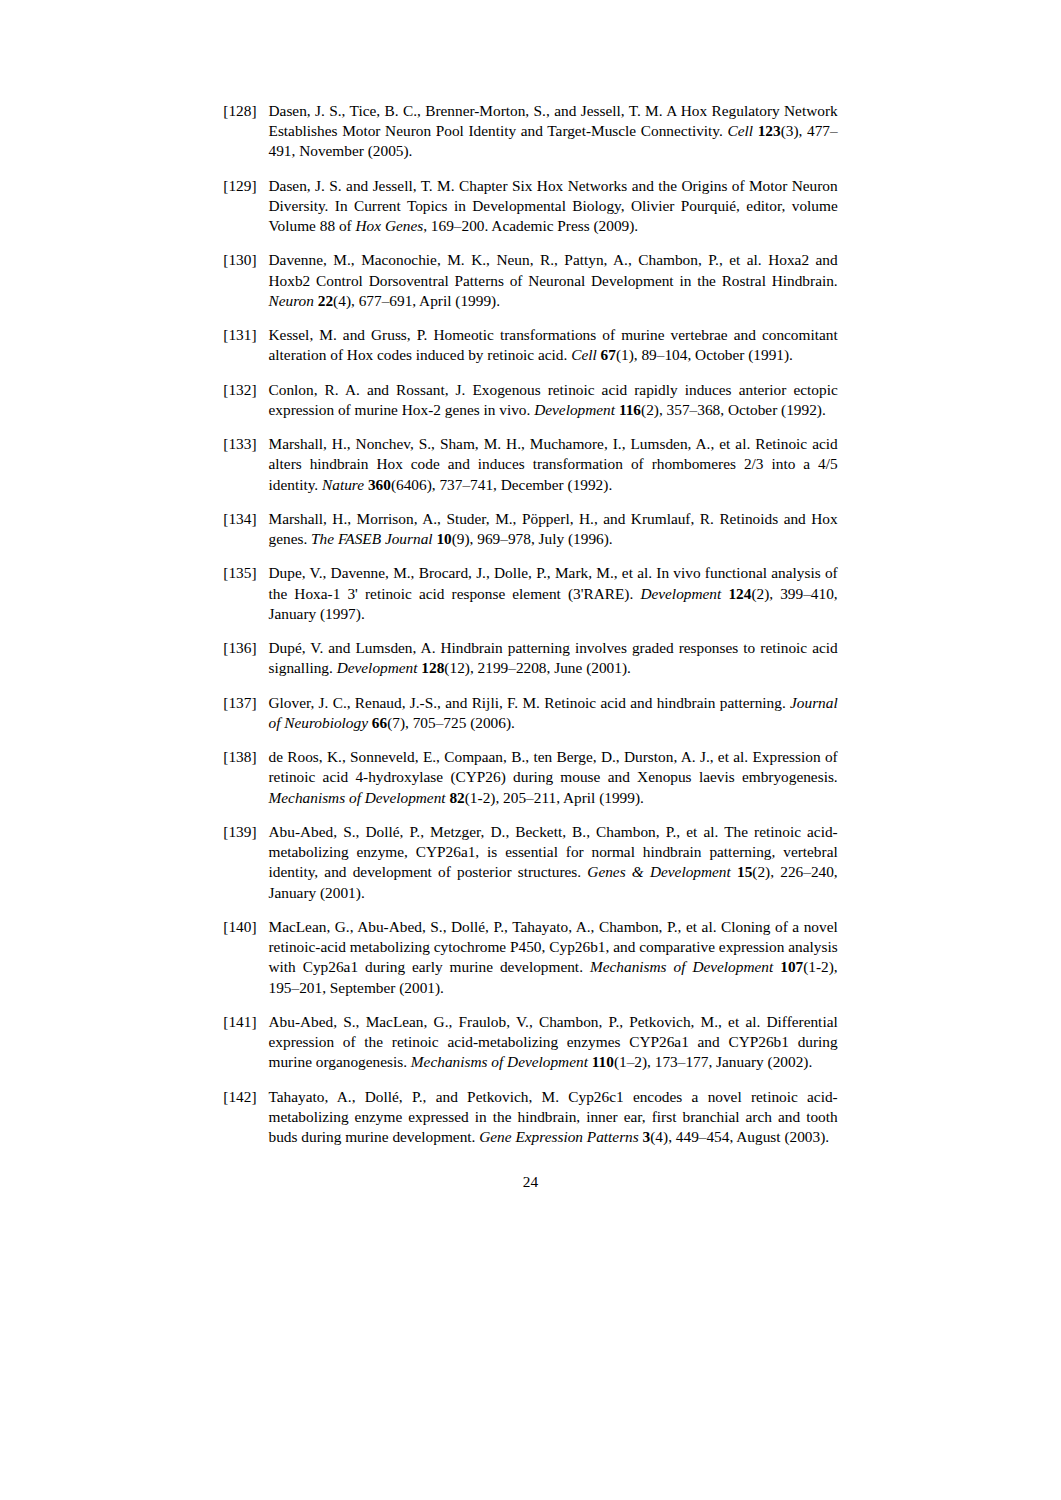[128] Dasen, J. S., Tice, B. C., Brenner-Morton, S., and Jessell, T. M. A Hox Regulatory Network Establishes Motor Neuron Pool Identity and Target-Muscle Connectivity. Cell 123(3), 477–491, November (2005).
[129] Dasen, J. S. and Jessell, T. M. Chapter Six Hox Networks and the Origins of Motor Neuron Diversity. In Current Topics in Developmental Biology, Olivier Pourquié, editor, volume Volume 88 of Hox Genes, 169–200. Academic Press (2009).
[130] Davenne, M., Maconochie, M. K., Neun, R., Pattyn, A., Chambon, P., et al. Hoxa2 and Hoxb2 Control Dorsoventral Patterns of Neuronal Development in the Rostral Hindbrain. Neuron 22(4), 677–691, April (1999).
[131] Kessel, M. and Gruss, P. Homeotic transformations of murine vertebrae and concomitant alteration of Hox codes induced by retinoic acid. Cell 67(1), 89–104, October (1991).
[132] Conlon, R. A. and Rossant, J. Exogenous retinoic acid rapidly induces anterior ectopic expression of murine Hox-2 genes in vivo. Development 116(2), 357–368, October (1992).
[133] Marshall, H., Nonchev, S., Sham, M. H., Muchamore, I., Lumsden, A., et al. Retinoic acid alters hindbrain Hox code and induces transformation of rhombomeres 2/3 into a 4/5 identity. Nature 360(6406), 737–741, December (1992).
[134] Marshall, H., Morrison, A., Studer, M., Pöpperl, H., and Krumlauf, R. Retinoids and Hox genes. The FASEB Journal 10(9), 969–978, July (1996).
[135] Dupe, V., Davenne, M., Brocard, J., Dolle, P., Mark, M., et al. In vivo functional analysis of the Hoxa-1 3' retinoic acid response element (3'RARE). Development 124(2), 399–410, January (1997).
[136] Dupé, V. and Lumsden, A. Hindbrain patterning involves graded responses to retinoic acid signalling. Development 128(12), 2199–2208, June (2001).
[137] Glover, J. C., Renaud, J.-S., and Rijli, F. M. Retinoic acid and hindbrain patterning. Journal of Neurobiology 66(7), 705–725 (2006).
[138] de Roos, K., Sonneveld, E., Compaan, B., ten Berge, D., Durston, A. J., et al. Expression of retinoic acid 4-hydroxylase (CYP26) during mouse and Xenopus laevis embryogenesis. Mechanisms of Development 82(1-2), 205–211, April (1999).
[139] Abu-Abed, S., Dollé, P., Metzger, D., Beckett, B., Chambon, P., et al. The retinoic acid-metabolizing enzyme, CYP26a1, is essential for normal hindbrain patterning, vertebral identity, and development of posterior structures. Genes & Development 15(2), 226–240, January (2001).
[140] MacLean, G., Abu-Abed, S., Dollé, P., Tahayato, A., Chambon, P., et al. Cloning of a novel retinoic-acid metabolizing cytochrome P450, Cyp26b1, and comparative expression analysis with Cyp26a1 during early murine development. Mechanisms of Development 107(1-2), 195–201, September (2001).
[141] Abu-Abed, S., MacLean, G., Fraulob, V., Chambon, P., Petkovich, M., et al. Differential expression of the retinoic acid-metabolizing enzymes CYP26a1 and CYP26b1 during murine organogenesis. Mechanisms of Development 110(1–2), 173–177, January (2002).
[142] Tahayato, A., Dollé, P., and Petkovich, M. Cyp26c1 encodes a novel retinoic acid-metabolizing enzyme expressed in the hindbrain, inner ear, first branchial arch and tooth buds during murine development. Gene Expression Patterns 3(4), 449–454, August (2003).
24